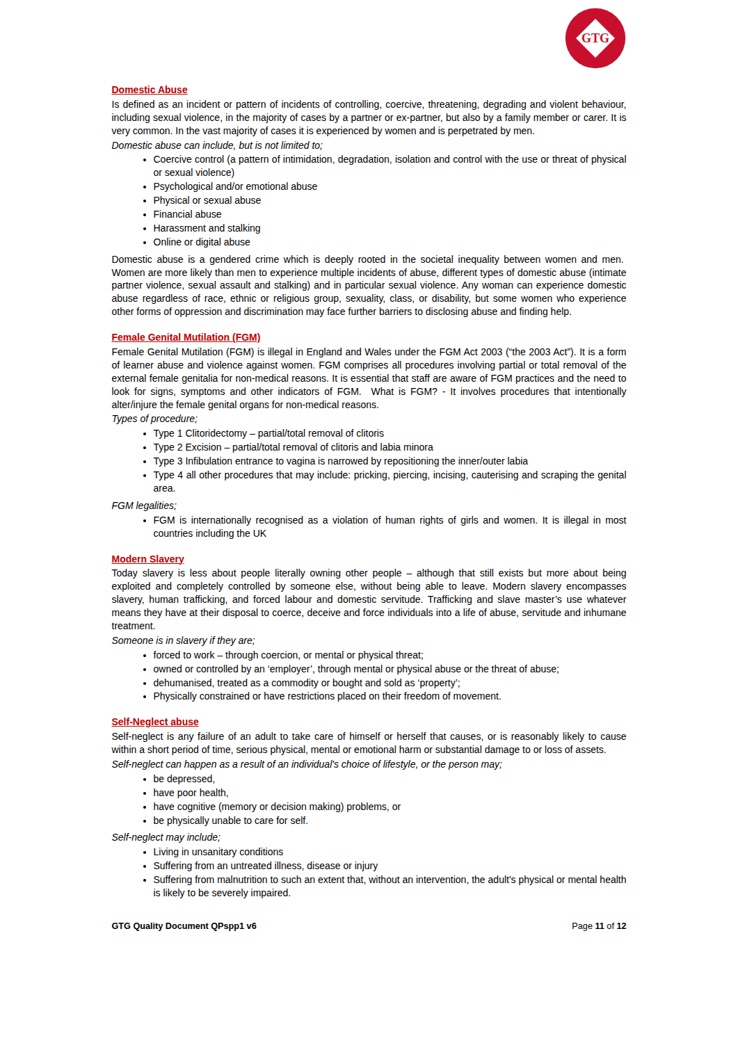GTG
Domestic Abuse
Is defined as an incident or pattern of incidents of controlling, coercive, threatening, degrading and violent behaviour, including sexual violence, in the majority of cases by a partner or ex-partner, but also by a family member or carer. It is very common. In the vast majority of cases it is experienced by women and is perpetrated by men.
Domestic abuse can include, but is not limited to;
Coercive control (a pattern of intimidation, degradation, isolation and control with the use or threat of physical or sexual violence)
Psychological and/or emotional abuse
Physical or sexual abuse
Financial abuse
Harassment and stalking
Online or digital abuse
Domestic abuse is a gendered crime which is deeply rooted in the societal inequality between women and men. Women are more likely than men to experience multiple incidents of abuse, different types of domestic abuse (intimate partner violence, sexual assault and stalking) and in particular sexual violence. Any woman can experience domestic abuse regardless of race, ethnic or religious group, sexuality, class, or disability, but some women who experience other forms of oppression and discrimination may face further barriers to disclosing abuse and finding help.
Female Genital Mutilation (FGM)
Female Genital Mutilation (FGM) is illegal in England and Wales under the FGM Act 2003 (“the 2003 Act”). It is a form of learner abuse and violence against women. FGM comprises all procedures involving partial or total removal of the external female genitalia for non-medical reasons. It is essential that staff are aware of FGM practices and the need to look for signs, symptoms and other indicators of FGM. What is FGM? - It involves procedures that intentionally alter/injure the female genital organs for non-medical reasons.
Types of procedure;
Type 1 Clitoridectomy – partial/total removal of clitoris
Type 2 Excision – partial/total removal of clitoris and labia minora
Type 3 Infibulation entrance to vagina is narrowed by repositioning the inner/outer labia
Type 4 all other procedures that may include: pricking, piercing, incising, cauterising and scraping the genital area.
FGM legalities;
FGM is internationally recognised as a violation of human rights of girls and women. It is illegal in most countries including the UK
Modern Slavery
Today slavery is less about people literally owning other people – although that still exists but more about being exploited and completely controlled by someone else, without being able to leave. Modern slavery encompasses slavery, human trafficking, and forced labour and domestic servitude. Trafficking and slave master’s use whatever means they have at their disposal to coerce, deceive and force individuals into a life of abuse, servitude and inhumane treatment.
Someone is in slavery if they are;
forced to work – through coercion, or mental or physical threat;
owned or controlled by an ‘employer’, through mental or physical abuse or the threat of abuse;
dehumanised, treated as a commodity or bought and sold as ‘property’;
Physically constrained or have restrictions placed on their freedom of movement.
Self-Neglect abuse
Self-neglect is any failure of an adult to take care of himself or herself that causes, or is reasonably likely to cause within a short period of time, serious physical, mental or emotional harm or substantial damage to or loss of assets.
Self-neglect can happen as a result of an individual's choice of lifestyle, or the person may;
be depressed,
have poor health,
have cognitive (memory or decision making) problems, or
be physically unable to care for self.
Self-neglect may include;
Living in unsanitary conditions
Suffering from an untreated illness, disease or injury
Suffering from malnutrition to such an extent that, without an intervention, the adult's physical or mental health is likely to be severely impaired.
GTG Quality Document QPspp1 v6
Page 11 of 12